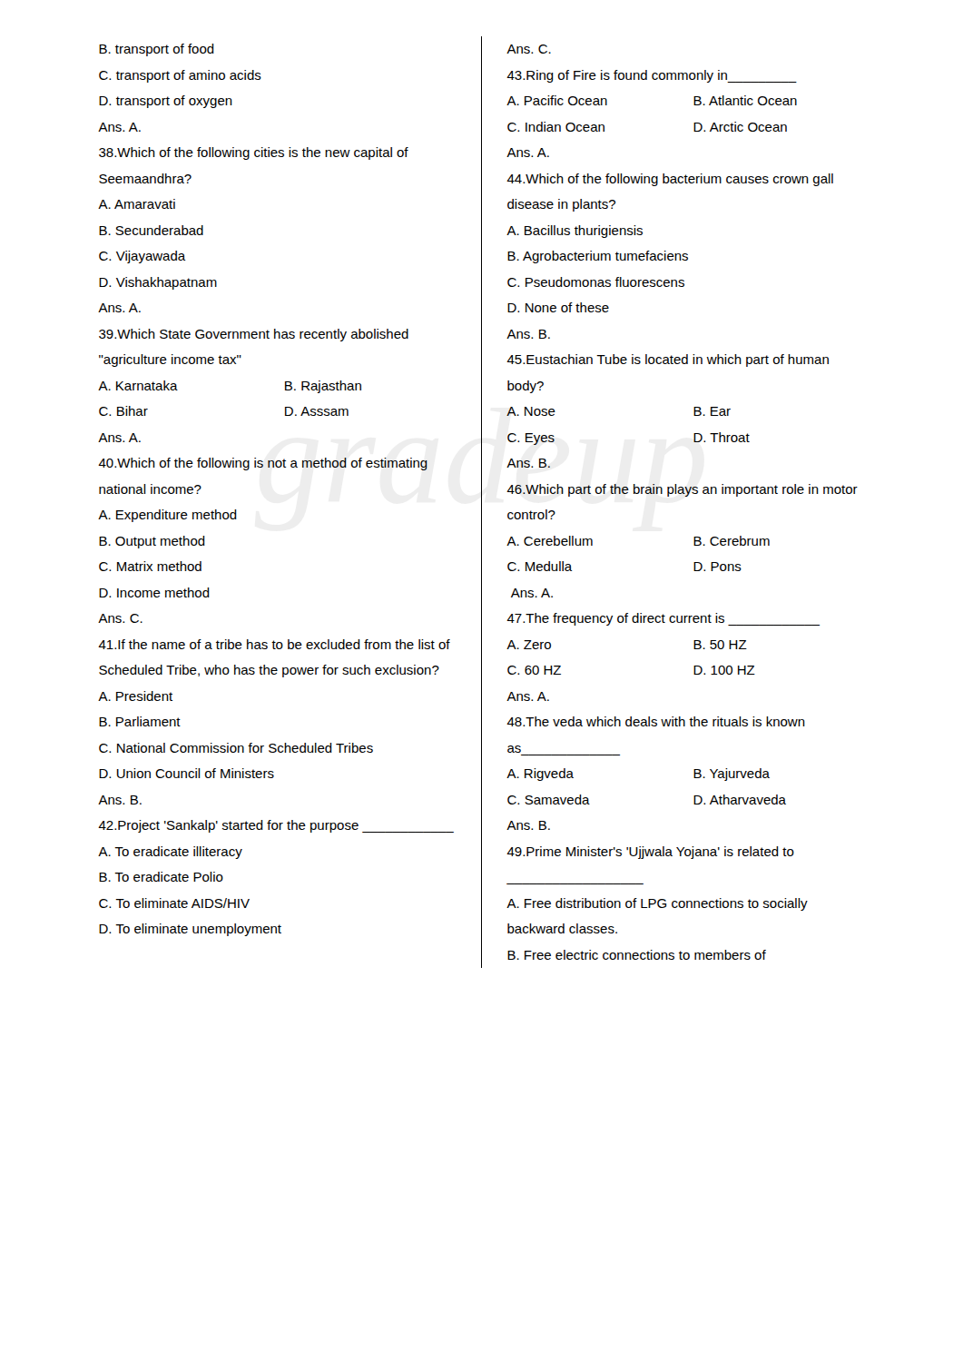gradeup
B. transport of food
C. transport of amino acids
D. transport of oxygen
Ans. A.
38.Which of the following cities is the new capital of Seemaandhra?
A. Amaravati
B. Secunderabad
C. Vijayawada
D. Vishakhapatnam
Ans. A.
39.Which State Government has recently abolished "agriculture income tax"
A. Karnataka B. Rajasthan
C. Bihar D. Asssam
Ans. A.
40.Which of the following is not a method of estimating national income?
A. Expenditure method
B. Output method
C. Matrix method
D. Income method
Ans. C.
41.If the name of a tribe has to be excluded from the list of Scheduled Tribe, who has the power for such exclusion?
A. President
B. Parliament
C. National Commission for Scheduled Tribes
D. Union Council of Ministers
Ans. B.
42.Project 'Sankalp' started for the purpose ____________
A. To eradicate illiteracy
B. To eradicate Polio
C. To eliminate AIDS/HIV
D. To eliminate unemployment
Ans. C.
43.Ring of Fire is found commonly in_________
A. Pacific Ocean B. Atlantic Ocean
C. Indian Ocean D. Arctic Ocean
Ans. A.
44.Which of the following bacterium causes crown gall disease in plants?
A. Bacillus thurigiensis
B. Agrobacterium tumefaciens
C. Pseudomonas fluorescens
D. None of these
Ans. B.
45.Eustachian Tube is located in which part of human body?
A. Nose B. Ear
C. Eyes D. Throat
Ans. B.
46.Which part of the brain plays an important role in motor control?
A. Cerebellum B. Cerebrum
C. Medulla D. Pons
Ans. A.
47.The frequency of direct current is ____________
A. Zero B. 50 HZ
C. 60 HZ D. 100 HZ
Ans. A.
48.The veda which deals with the rituals is known as_____________
A. Rigveda B. Yajurveda
C. Samaveda D. Atharvaveda
Ans. B.
49.Prime Minister's 'Ujjwala Yojana' is related to __________________
A. Free distribution of LPG connections to socially backward classes.
B. Free electric connections to members of